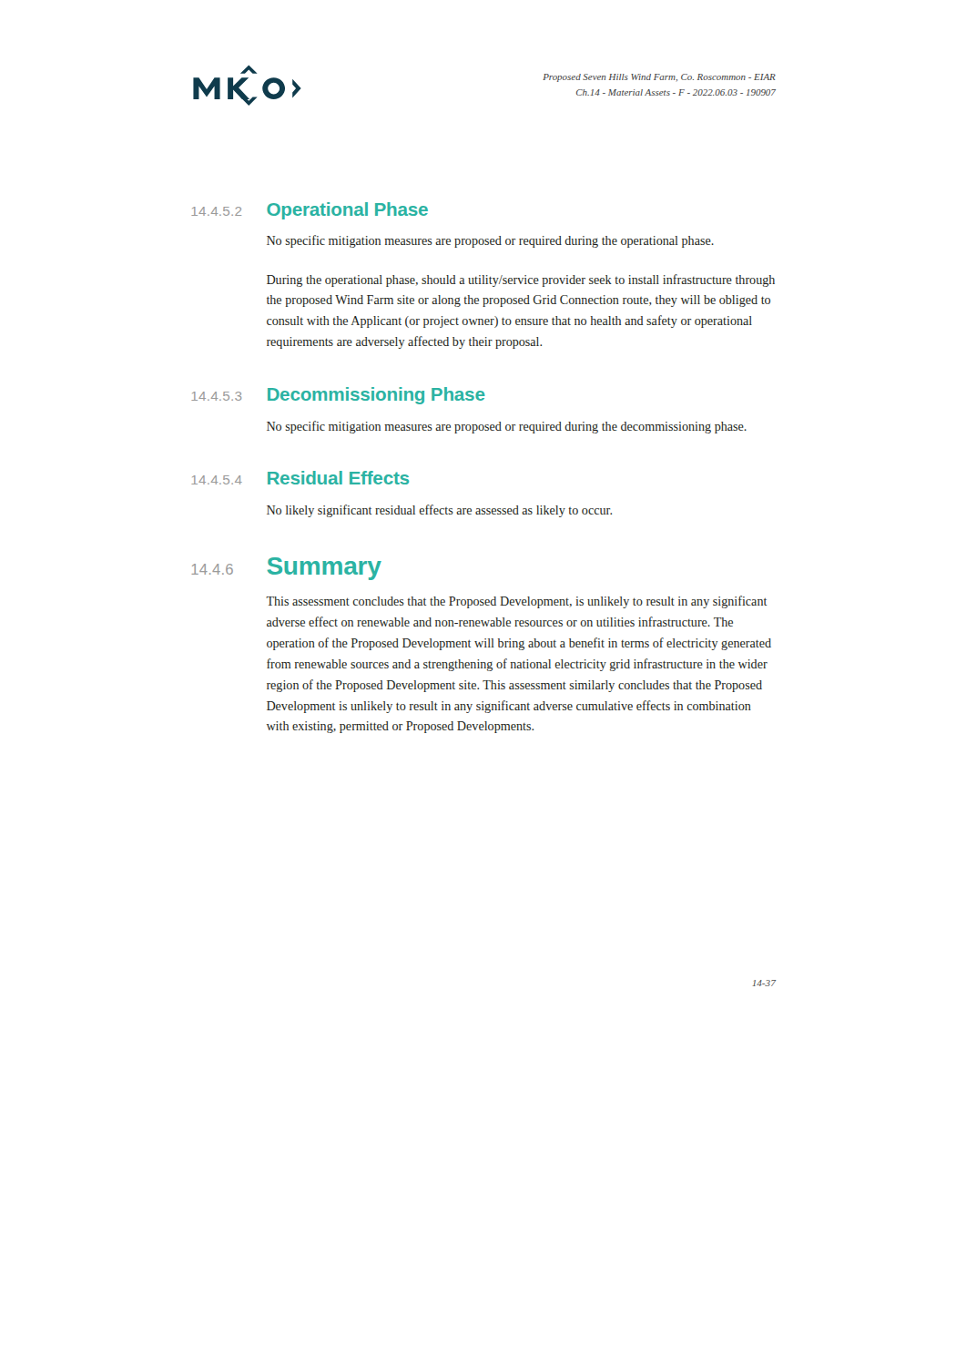Proposed Seven Hills Wind Farm, Co. Roscommon - EIAR
Ch.14 - Material Assets - F - 2022.06.03 - 190907
14.4.5.2
Operational Phase
No specific mitigation measures are proposed or required during the operational phase.
During the operational phase, should a utility/service provider seek to install infrastructure through the proposed Wind Farm site or along the proposed Grid Connection route, they will be obliged to consult with the Applicant (or project owner) to ensure that no health and safety or operational requirements are adversely affected by their proposal.
14.4.5.3
Decommissioning Phase
No specific mitigation measures are proposed or required during the decommissioning phase.
14.4.5.4
Residual Effects
No likely significant residual effects are assessed as likely to occur.
14.4.6
Summary
This assessment concludes that the Proposed Development, is unlikely to result in any significant adverse effect on renewable and non-renewable resources or on utilities infrastructure. The operation of the Proposed Development will bring about a benefit in terms of electricity generated from renewable sources and a strengthening of national electricity grid infrastructure in the wider region of the Proposed Development site. This assessment similarly concludes that the Proposed Development is unlikely to result in any significant adverse cumulative effects in combination with existing, permitted or Proposed Developments.
14-37